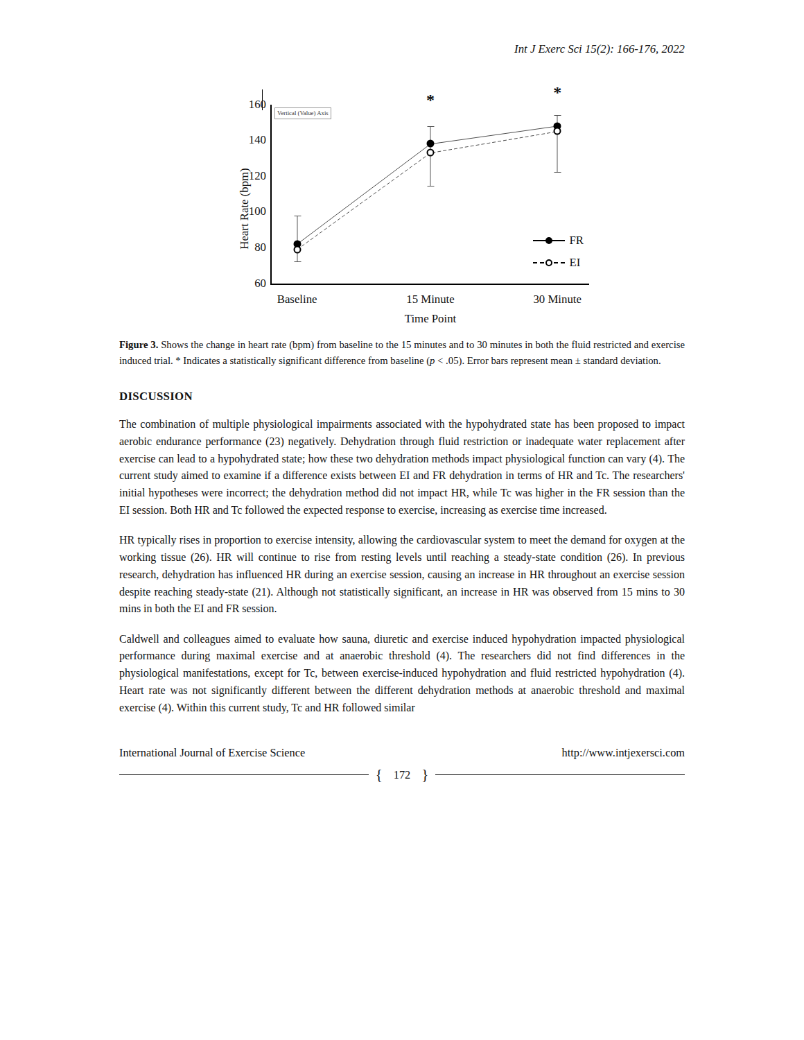Int J Exerc Sci 15(2): 166-176, 2022
Heart Rate (bpm)
Vertical (Value) Axis 160 140 120 100 80 60 Baseline 15 Minute 30 Minute Time Point * *
FR
EI
Figure 3. Shows the change in heart rate (bpm) from baseline to the 15 minutes and to 30 minutes in both the fluid restricted and exercise induced trial. * Indicates a statistically significant difference from baseline (p < .05). Error bars represent mean ± standard deviation.
DISCUSSION
The combination of multiple physiological impairments associated with the hypohydrated state has been proposed to impact aerobic endurance performance (23) negatively. Dehydration through fluid restriction or inadequate water replacement after exercise can lead to a hypohydrated state; how these two dehydration methods impact physiological function can vary (4). The current study aimed to examine if a difference exists between EI and FR dehydration in terms of HR and Tc. The researchers' initial hypotheses were incorrect; the dehydration method did not impact HR, while Tc was higher in the FR session than the EI session. Both HR and Tc followed the expected response to exercise, increasing as exercise time increased.
HR typically rises in proportion to exercise intensity, allowing the cardiovascular system to meet the demand for oxygen at the working tissue (26). HR will continue to rise from resting levels until reaching a steady-state condition (26). In previous research, dehydration has influenced HR during an exercise session, causing an increase in HR throughout an exercise session despite reaching steady-state (21). Although not statistically significant, an increase in HR was observed from 15 mins to 30 mins in both the EI and FR session.
Caldwell and colleagues aimed to evaluate how sauna, diuretic and exercise induced hypohydration impacted physiological performance during maximal exercise and at anaerobic threshold (4). The researchers did not find differences in the physiological manifestations, except for Tc, between exercise-induced hypohydration and fluid restricted hypohydration (4). Heart rate was not significantly different between the different dehydration methods at anaerobic threshold and maximal exercise (4). Within this current study, Tc and HR followed similar
International Journal of Exercise Science http://www.intjexersci.com
{ 172 }